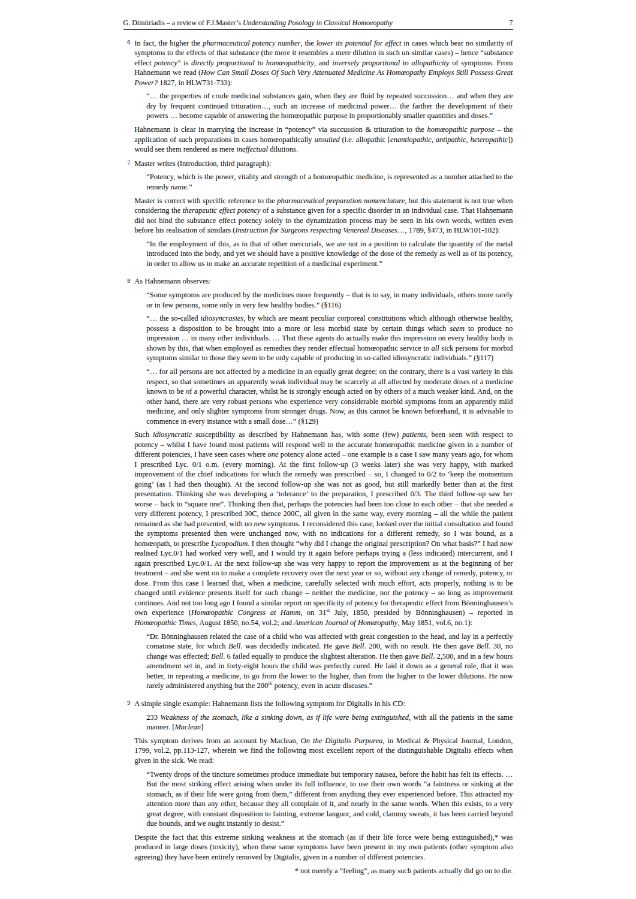G. Dimitriadis – a review of F.J.Master’s Understanding Posology in Classical Homoeopathy
7
6
In fact, the higher the pharmaceutical potency number, the lower its potential for effect in cases which bear no similarity of symptoms to the effects of that substance (the more it resembles a mere dilution in such un-similar cases) – hence “substance effect potency” is directly proportional to homœopathicity, and inversely proportional to allopathicity of symptoms. From Hahnemann we read (How Can Small Doses Of Such Very Attenuated Medicine As Homœopathy Employs Still Possess Great Power? 1827, in HLW731-733):
“… the properties of crude medicinal substances gain, when they are fluid by repeated succussion… and when they are dry by frequent continued trituration…, such an increase of medicinal power… the farther the development of their powers … become capable of answering the homœopathic purpose in proportionably smaller quantities and doses.”
Hahnemann is clear in marrying the increase in “potency” via succussion & trituration to the homœopathic purpose – the application of such preparations in cases homœopathically unsuited (i.e. allopathic [enantiopathic, antipathic, heteropathic]) would see them rendered as mere ineffectual dilutions.
7
Master writes (Introduction, third paragraph):
“Potency, which is the power, vitality and strength of a homœopathic medicine, is represented as a number attached to the remedy name.”
Master is correct with specific reference to the pharmaceutical preparation nomenclature, but this statement is not true when considering the therapeutic effect potency of a substance given for a specific disorder in an individual case. That Hahnemann did not bind the substance effect potency solely to the dynamization process may be seen in his own words, written even before his realisation of similars (Instruction for Surgeons respecting Venereal Diseases…, 1789, §473, in HLW101-102):
“In the employment of this, as in that of other mercurials, we are not in a position to calculate the quantity of the metal introduced into the body, and yet we should have a positive knowledge of the dose of the remedy as well as of its potency, in order to allow us to make an accurate repetition of a medicinal experiment.”
8
As Hahnemann observes:
“Some symptoms are produced by the medicines more frequently – that is to say, in many individuals, others more rarely or in few persons, some only in very few healthy bodies.” (§116)
“… the so-called idiosyncrasies, by which are meant peculiar corporeal constitutions which although otherwise healthy, possess a disposition to be brought into a more or less morbid state by certain things which seem to produce no impression … in many other individuals. … That these agents do actually make this impression on every healthy body is shown by this, that when employed as remedies they render effectual homœopathic service to all sick persons for morbid symptoms similar to those they seem to be only capable of producing in so-called idiosyncratic individuals.” (§117)
“… for all persons are not affected by a medicine in an equally great degree; on the contrary, there is a vast variety in this respect, so that sometimes an apparently weak individual may be scarcely at all affected by moderate doses of a medicine known to be of a powerful character, whilst he is strongly enough acted on by others of a much weaker kind. And, on the other hand, there are very robust persons who experience very considerable morbid symptoms from an apparently mild medicine, and only slighter symptoms from stronger drugs. Now, as this cannot be known beforehand, it is advisable to commence in every instance with a small dose…” (§129)
Such idiosyncratic susceptibility as described by Hahnemann has, with some (few) patients, been seen with respect to potency – whilst I have found most patients will respond well to the accurate homœopathic medicine given in a number of different potencies, I have seen cases where one potency alone acted – one example is a case I saw many years ago, for whom I prescribed Lyc. 0/1 o.m. (every morning). At the first follow-up (3 weeks later) she was very happy, with marked improvement of the chief indications for which the remedy was prescribed – so, I changed to 0/2 to ‘keep the momentum going’ (as I had then thought). At the second follow-up she was not as good, but still markedly better than at the first presentation. Thinking she was developing a ‘tolerance’ to the preparation, I prescribed 0/3. The third follow-up saw her worse – back to “square one”. Thinking then that, perhaps the potencies had been too close to each other – that she needed a very different potency, I prescribed 30C, thence 200C, all given in the same way, every morning – all the while the patient remained as she had presented, with no new symptoms. I reconsidered this case, looked over the initial consultation and found the symptoms presented then were unchanged now, with no indications for a different remedy, so I was bound, as a homœopath, to prescribe Lycopodium. I then thought “why did I change the original prescription? On what basis?” I had now realised Lyc.0/1 had worked very well, and I would try it again before perhaps trying a (less indicated) intercurrent, and I again prescribed Lyc.0/1. At the next follow-up she was very happy to report the improvement as at the beginning of her treatment – and she went on to make a complete recovery over the next year or so, without any change of remedy, potency, or dose. From this case I learned that, when a medicine, carefully selected with much effort, acts properly, nothing is to be changed until evidence presents itself for such change – neither the medicine, nor the potency – so long as improvement continues. And not too long ago I found a similar report on specificity of potency for therapeutic effect from Bönninghausen’s own experience (Homœopathic Congress at Hamm, on 31st July, 1850, presided by Bönninghausen) – reported in Homœopathic Times, August 1850, no.54, vol.2; and American Journal of Homœopathy, May 1851, vol.6, no.1):
“Dr. Bönninghausen related the case of a child who was affected with great congestion to the head, and lay in a perfectly comatose state, for which Bell. was decidedly indicated. He gave Bell. 200, with no result. He then gave Bell. 30, no change was effected; Bell. 6 failed equally to produce the slightest alteration. He then gave Bell. 2,500, and in a few hours amendment set in, and in forty-eight hours the child was perfectly cured. He laid it down as a general rule, that it was better, in repeating a medicine, to go from the lower to the higher, than from the higher to the lower dilutions. He now rarely administered anything but the 200th potency, even in acute diseases.”
9
A simple single example: Hahnemann lists the following symptom for Digitalis in his CD:
233 Weakness of the stomach, like a sinking down, as if life were being extinguished, with all the patients in the same manner. [Maclean]
This symptom derives from an account by Maclean, On the Digitalis Purpurea, in Medical & Physical Journal, London, 1799, vol.2, pp.113-127, wherein we find the following most excellent report of the distinguishable Digitalis effects when given in the sick. We read:
“Twenty drops of the tincture sometimes produce immediate but temporary nausea, before the habit has felt its effects. … But the most striking effect arising when under its full influence, to use their own words “a faintness or sinking at the stomach, as if their life were going from them,” different from anything they ever experienced before. This attracted my attention more than any other, because they all complain of it, and nearly in the same words. When this exists, to a very great degree, with constant disposition to fainting, extreme languor, and cold, clammy sweats, it has been carried beyond due bounds, and we ought instantly to desist.”
Despite the fact that this extreme sinking weakness at the stomach (as if their life force were being extinguished),* was produced in large doses (toxicity), when these same symptoms have been present in my own patients (other symptom also agreeing) they have been entirely removed by Digitalis, given in a number of different potencies.
* not merely a “feeling”, as many such patients actually did go on to die.